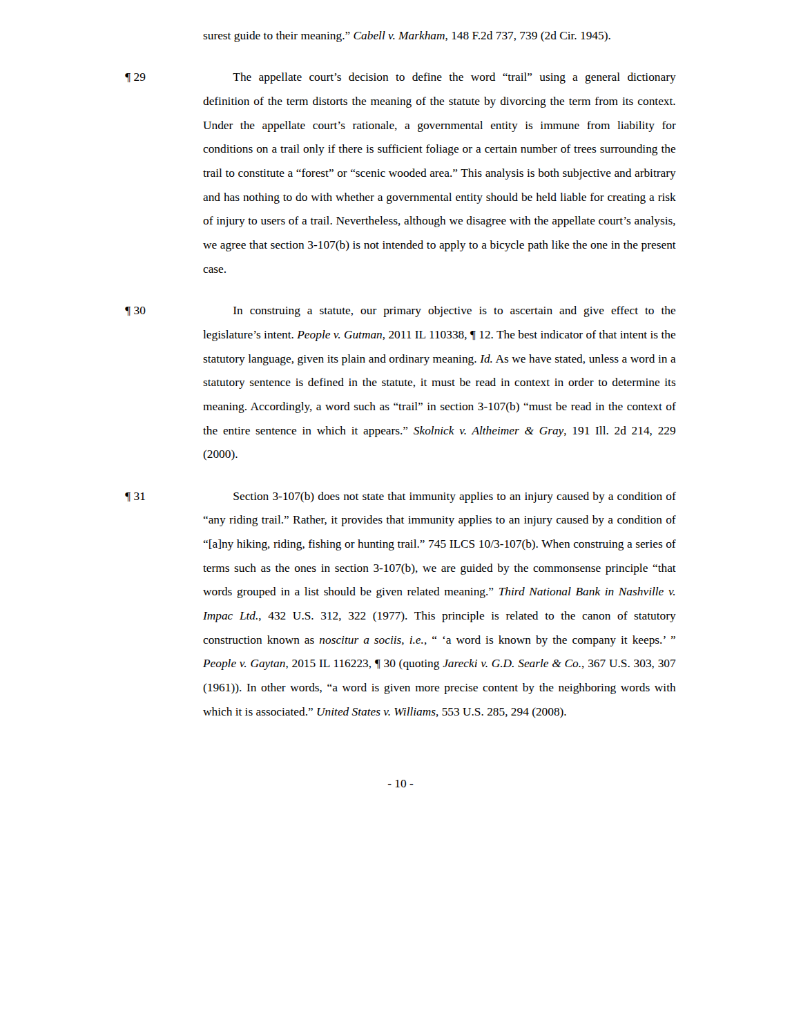surest guide to their meaning.” Cabell v. Markham, 148 F.2d 737, 739 (2d Cir. 1945).
¶ 29 The appellate court’s decision to define the word “trail” using a general dictionary definition of the term distorts the meaning of the statute by divorcing the term from its context. Under the appellate court’s rationale, a governmental entity is immune from liability for conditions on a trail only if there is sufficient foliage or a certain number of trees surrounding the trail to constitute a “forest” or “scenic wooded area.” This analysis is both subjective and arbitrary and has nothing to do with whether a governmental entity should be held liable for creating a risk of injury to users of a trail. Nevertheless, although we disagree with the appellate court’s analysis, we agree that section 3-107(b) is not intended to apply to a bicycle path like the one in the present case.
¶ 30 In construing a statute, our primary objective is to ascertain and give effect to the legislature’s intent. People v. Gutman, 2011 IL 110338, ¶ 12. The best indicator of that intent is the statutory language, given its plain and ordinary meaning. Id. As we have stated, unless a word in a statutory sentence is defined in the statute, it must be read in context in order to determine its meaning. Accordingly, a word such as “trail” in section 3-107(b) “must be read in the context of the entire sentence in which it appears.” Skolnick v. Altheimer & Gray, 191 Ill. 2d 214, 229 (2000).
¶ 31 Section 3-107(b) does not state that immunity applies to an injury caused by a condition of “any riding trail.” Rather, it provides that immunity applies to an injury caused by a condition of “[a]ny hiking, riding, fishing or hunting trail.” 745 ILCS 10/3-107(b). When construing a series of terms such as the ones in section 3-107(b), we are guided by the commonsense principle “that words grouped in a list should be given related meaning.” Third National Bank in Nashville v. Impac Ltd., 432 U.S. 312, 322 (1977). This principle is related to the canon of statutory construction known as noscitur a sociis, i.e., “ ‘a word is known by the company it keeps.’ ” People v. Gaytan, 2015 IL 116223, ¶ 30 (quoting Jarecki v. G.D. Searle & Co., 367 U.S. 303, 307 (1961)). In other words, “a word is given more precise content by the neighboring words with which it is associated.” United States v. Williams, 553 U.S. 285, 294 (2008).
- 10 -